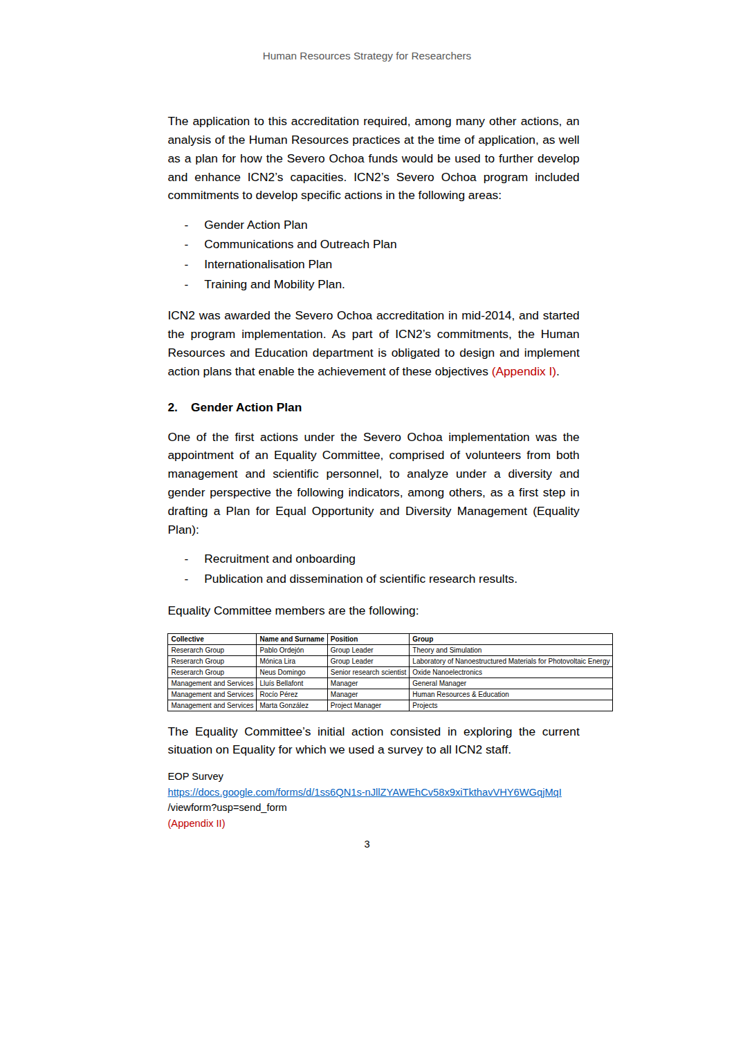Human Resources Strategy for Researchers
The application to this accreditation required, among many other actions, an analysis of the Human Resources practices at the time of application, as well as a plan for how the Severo Ochoa funds would be used to further develop and enhance ICN2’s capacities. ICN2’s Severo Ochoa program included commitments to develop specific actions in the following areas:
Gender Action Plan
Communications and Outreach Plan
Internationalisation Plan
Training and Mobility Plan.
ICN2 was awarded the Severo Ochoa accreditation in mid-2014, and started the program implementation. As part of ICN2’s commitments, the Human Resources and Education department is obligated to design and implement action plans that enable the achievement of these objectives (Appendix I).
2. Gender Action Plan
One of the first actions under the Severo Ochoa implementation was the appointment of an Equality Committee, comprised of volunteers from both management and scientific personnel, to analyze under a diversity and gender perspective the following indicators, among others, as a first step in drafting a Plan for Equal Opportunity and Diversity Management (Equality Plan):
Recruitment and onboarding
Publication and dissemination of scientific research results.
Equality Committee members are the following:
| Collective | Name and Surname | Position | Group |
| --- | --- | --- | --- |
| Reserarch Group | Pablo Ordejón | Group Leader | Theory and Simulation |
| Reserarch Group | Mónica Lira | Group Leader | Laboratory of Nanoestructured Materials for Photovoltaic Energy |
| Reserarch Group | Neus Domingo | Senior research scientist | Oxide Nanoelectronics |
| Management and Services | Lluís Bellafont | Manager | General Manager |
| Management and Services | Rocío Pérez | Manager | Human Resources & Education |
| Management and Services | Marta González | Project Manager | Projects |
The Equality Committee’s initial action consisted in exploring the current situation on Equality for which we used a survey to all ICN2 staff.
EOP Survey
https://docs.google.com/forms/d/1ss6QN1s-nJllZYAWEhCv58x9xiTkthavVHY6WGqjMqI
/viewform?usp=send_form
(Appendix II)
3